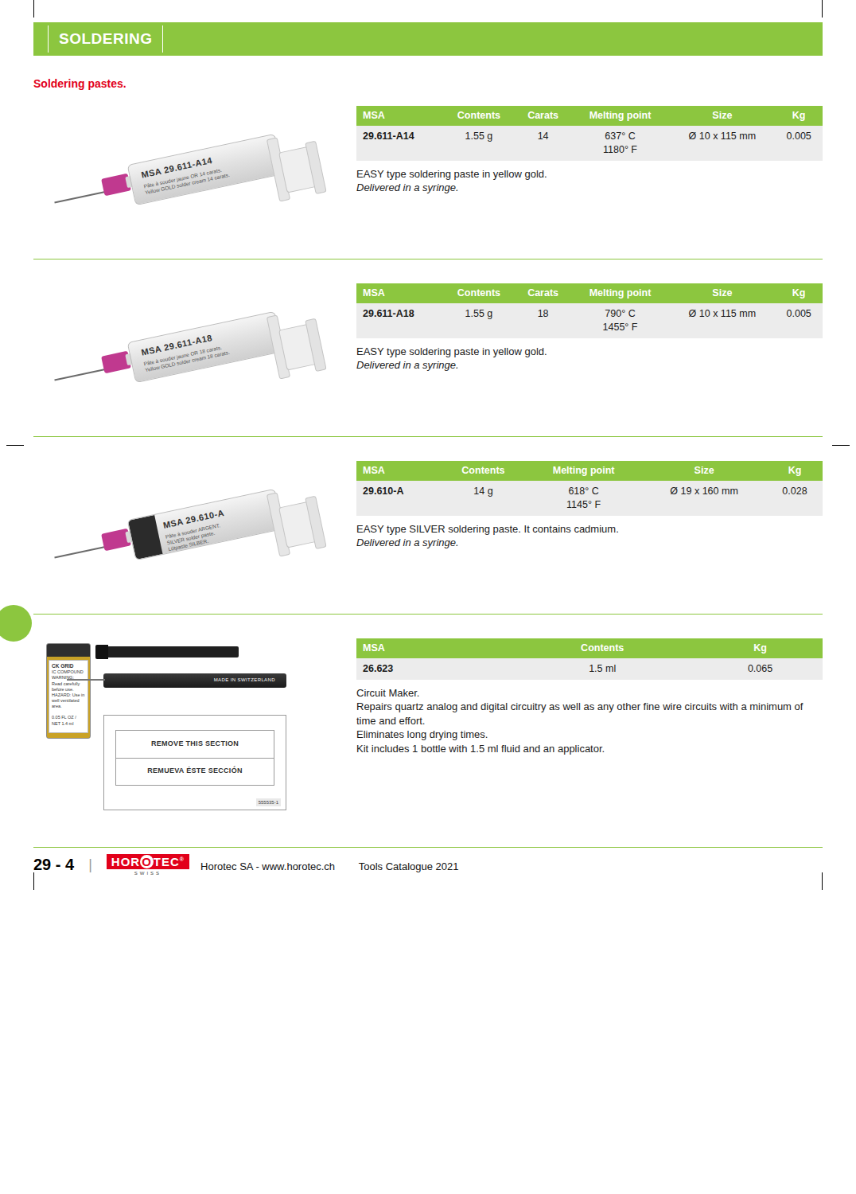SOLDERING
Soldering pastes.
MSA 29.611-A14 Pâte à souder jaune OR 14 carats.
Yellow GOLD solder cream 14 carats.
| MSA | Contents | Carats | Melting point | Size | Kg |
| --- | --- | --- | --- | --- | --- |
| 29.611-A14 | 1.55 g | 14 | 637° C 1180° F | Ø 10 x 115 mm | 0.005 |
EASY type soldering paste in yellow gold.
Delivered in a syringe.
MSA 29.611-A18 Pâte à souder jaune OR 18 carats.
Yellow GOLD solder cream 18 carats.
| MSA | Contents | Carats | Melting point | Size | Kg |
| --- | --- | --- | --- | --- | --- |
| 29.611-A18 | 1.55 g | 18 | 790° C 1455° F | Ø 10 x 115 mm | 0.005 |
EASY type soldering paste in yellow gold.
Delivered in a syringe.
MSA 29.610-A Pâte à souder ARGENT.
SILVER solder paste.
Lötpaste SILBER.
| MSA | Contents | Melting point | Size | Kg |
| --- | --- | --- | --- | --- |
| 29.610-A | 14 g | 618° C 1145° F | Ø 19 x 160 mm | 0.028 |
EASY type SILVER soldering paste. It contains cadmium.
Delivered in a syringe.
CK GRID IC COMPOUND
WARNING: Read carefully before use.
HAZARD: Use in well ventilated area.
0.05 FL OZ /
NET 1.4 ml
MADE IN SWITZERLAND
REMOVE THIS SECTION
REMUEVA ÉSTE SECCIÓN
555535-1
| MSA | Contents | Kg |
| --- | --- | --- |
| 26.623 | 1.5 ml | 0.065 |
Circuit Maker.
Repairs quartz analog and digital circuitry as well as any other fine wire circuits with a minimum of time and effort.
Eliminates long drying times.
Kit includes 1 bottle with 1.5 ml fluid and an applicator.
29 - 4 | HOROTEC® SWISS Horotec SA - www.horotec.ch Tools Catalogue 2021